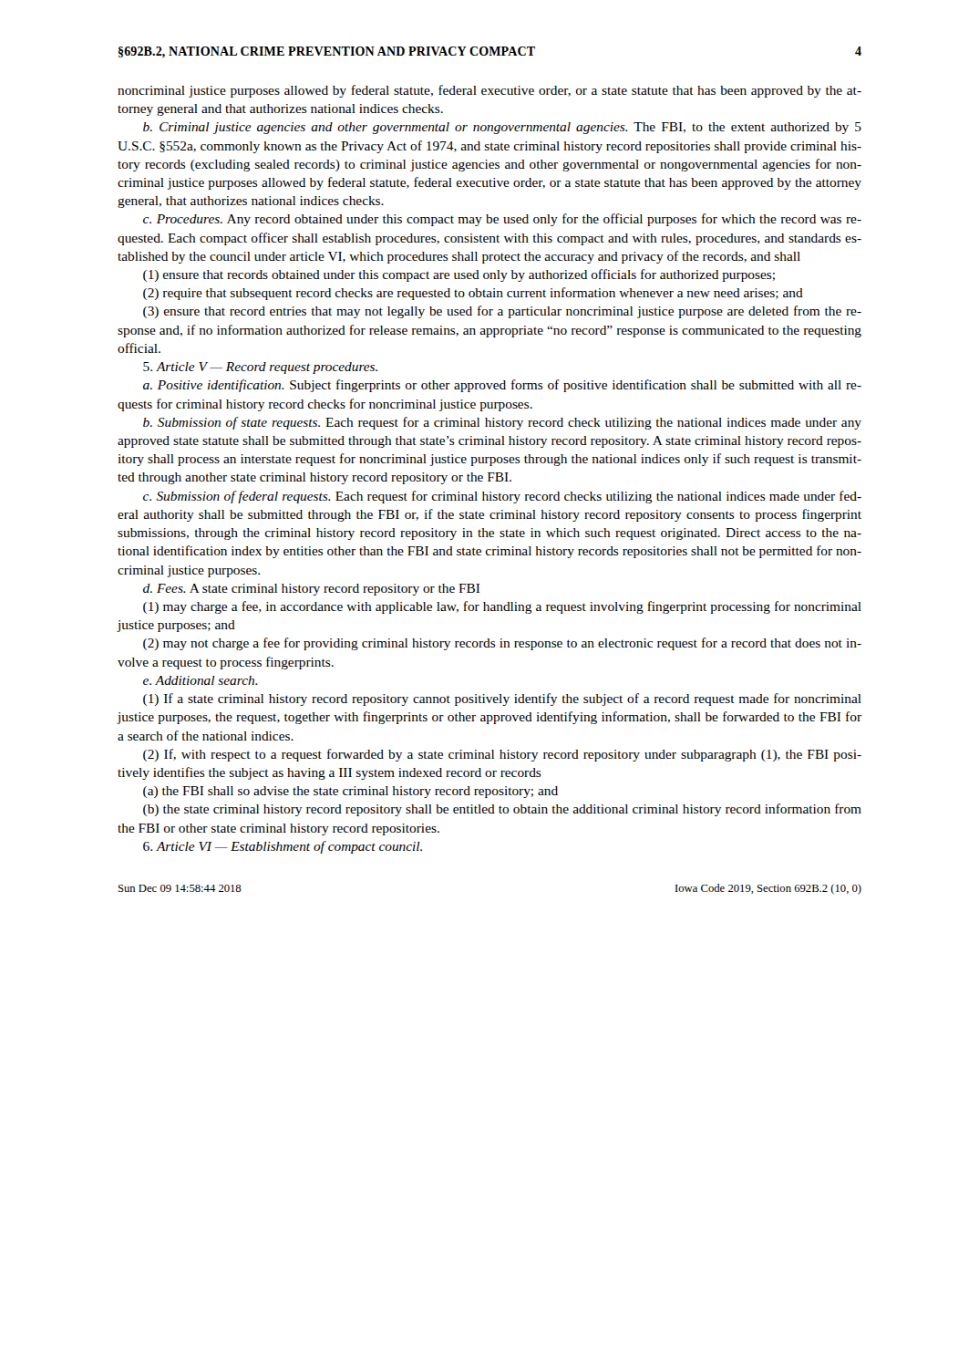§692B.2, NATIONAL CRIME PREVENTION AND PRIVACY COMPACT 4
noncriminal justice purposes allowed by federal statute, federal executive order, or a state statute that has been approved by the attorney general and that authorizes national indices checks.
b. Criminal justice agencies and other governmental or nongovernmental agencies. The FBI, to the extent authorized by 5 U.S.C. §552a, commonly known as the Privacy Act of 1974, and state criminal history record repositories shall provide criminal history records (excluding sealed records) to criminal justice agencies and other governmental or nongovernmental agencies for noncriminal justice purposes allowed by federal statute, federal executive order, or a state statute that has been approved by the attorney general, that authorizes national indices checks.
c. Procedures. Any record obtained under this compact may be used only for the official purposes for which the record was requested. Each compact officer shall establish procedures, consistent with this compact and with rules, procedures, and standards established by the council under article VI, which procedures shall protect the accuracy and privacy of the records, and shall
(1) ensure that records obtained under this compact are used only by authorized officials for authorized purposes;
(2) require that subsequent record checks are requested to obtain current information whenever a new need arises; and
(3) ensure that record entries that may not legally be used for a particular noncriminal justice purpose are deleted from the response and, if no information authorized for release remains, an appropriate “no record” response is communicated to the requesting official.
5. Article V — Record request procedures.
a. Positive identification. Subject fingerprints or other approved forms of positive identification shall be submitted with all requests for criminal history record checks for noncriminal justice purposes.
b. Submission of state requests. Each request for a criminal history record check utilizing the national indices made under any approved state statute shall be submitted through that state’s criminal history record repository. A state criminal history record repository shall process an interstate request for noncriminal justice purposes through the national indices only if such request is transmitted through another state criminal history record repository or the FBI.
c. Submission of federal requests. Each request for criminal history record checks utilizing the national indices made under federal authority shall be submitted through the FBI or, if the state criminal history record repository consents to process fingerprint submissions, through the criminal history record repository in the state in which such request originated. Direct access to the national identification index by entities other than the FBI and state criminal history records repositories shall not be permitted for noncriminal justice purposes.
d. Fees. A state criminal history record repository or the FBI
(1) may charge a fee, in accordance with applicable law, for handling a request involving fingerprint processing for noncriminal justice purposes; and
(2) may not charge a fee for providing criminal history records in response to an electronic request for a record that does not involve a request to process fingerprints.
e. Additional search.
(1) If a state criminal history record repository cannot positively identify the subject of a record request made for noncriminal justice purposes, the request, together with fingerprints or other approved identifying information, shall be forwarded to the FBI for a search of the national indices.
(2) If, with respect to a request forwarded by a state criminal history record repository under subparagraph (1), the FBI positively identifies the subject as having a III system indexed record or records
(a) the FBI shall so advise the state criminal history record repository; and
(b) the state criminal history record repository shall be entitled to obtain the additional criminal history record information from the FBI or other state criminal history record repositories.
6. Article VI — Establishment of compact council.
Sun Dec 09 14:58:44 2018 Iowa Code 2019, Section 692B.2 (10, 0)